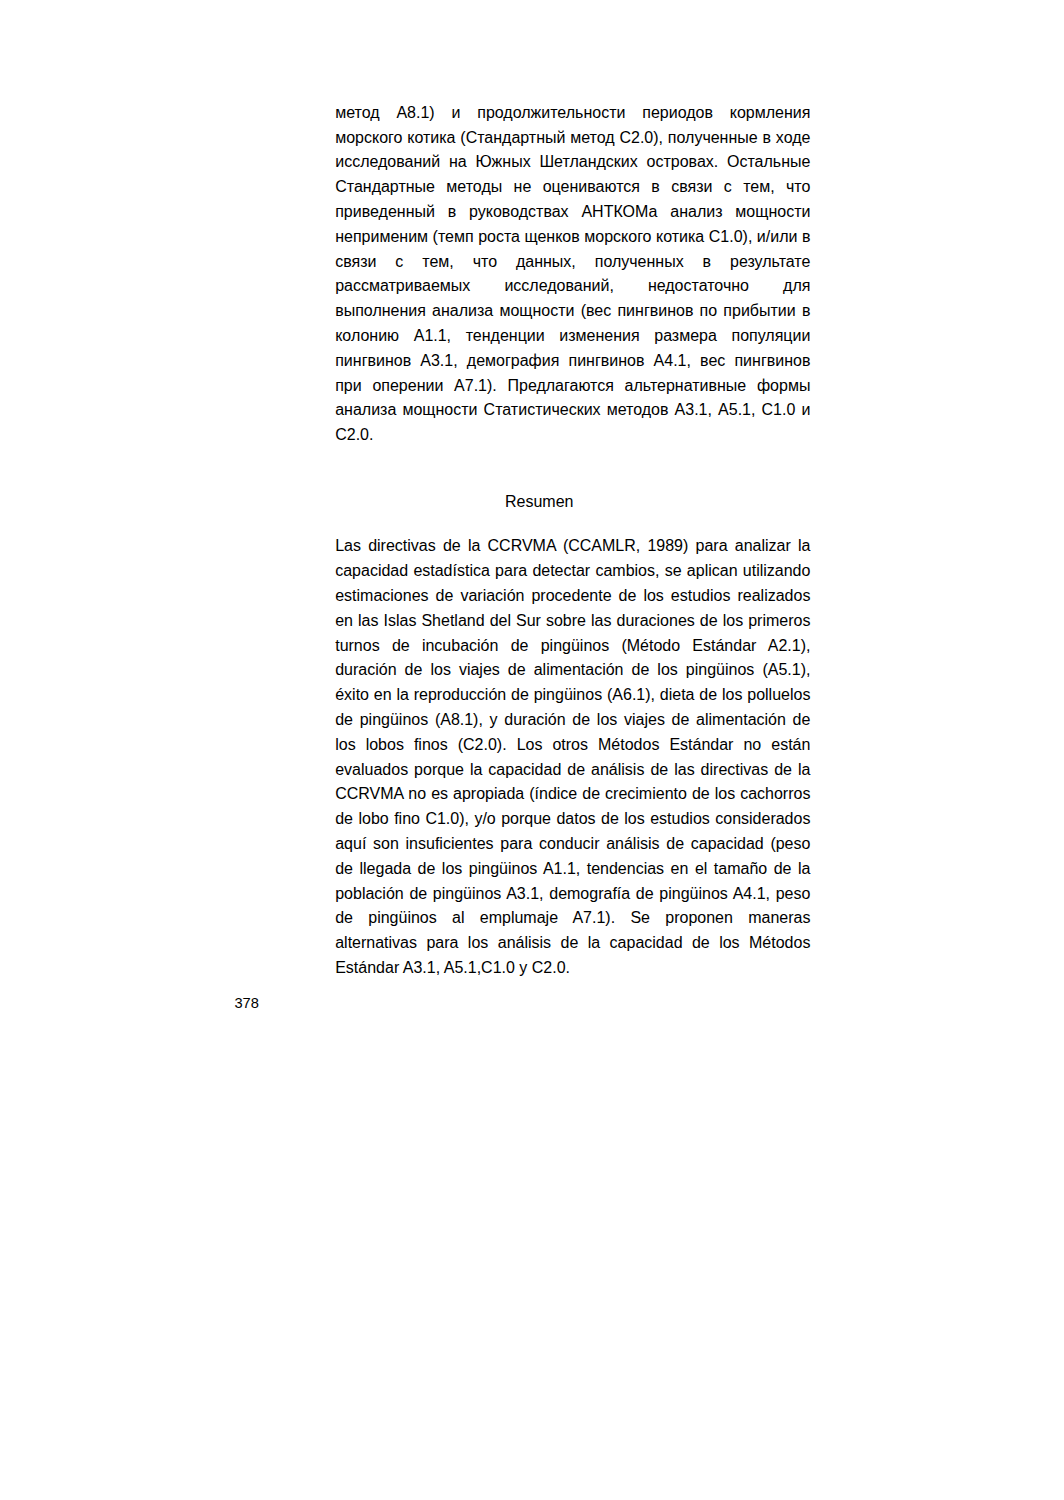метод А8.1) и продолжительности периодов кормления морского котика (Стандартный метод С2.0), полученные в ходе исследований на Южных Шетландских островах. Остальные Стандартные методы не оцениваются в связи с тем, что приведенный в руководствах АНТКОМа анализ мощности неприменим (темп роста щенков морского котика С1.0), и/или в связи с тем, что данных, полученных в результате рассматриваемых исследований, недостаточно для выполнения анализа мощности (вес пингвинов по прибытии в колонию А1.1, тенденции изменения размера популяции пингвинов А3.1, демография пингвинов А4.1, вес пингвинов при оперении А7.1). Предлагаются альтернативные формы анализа мощности Статистических методов А3.1, А5.1, С1.0 и С2.0.
Resumen
Las directivas de la CCRVMA (CCAMLR, 1989) para analizar la capacidad estadística para detectar cambios, se aplican utilizando estimaciones de variación procedente de los estudios realizados en las Islas Shetland del Sur sobre las duraciones de los primeros turnos de incubación de pingüinos (Método Estándar A2.1), duración de los viajes de alimentación de los pingüinos (A5.1), éxito en la reproducción de pingüinos (A6.1), dieta de los polluelos de pingüinos (A8.1), y duración de los viajes de alimentación de los lobos finos (C2.0). Los otros Métodos Estándar no están evaluados porque la capacidad de análisis de las directivas de la CCRVMA no es apropiada (índice de crecimiento de los cachorros de lobo fino C1.0), y/o porque datos de los estudios considerados aquí son insuficientes para conducir análisis de capacidad (peso de llegada de los pingüinos A1.1, tendencias en el tamaño de la población de pingüinos A3.1, demografía de pingüinos A4.1, peso de pingüinos al emplumaje A7.1). Se proponen maneras alternativas para los análisis de la capacidad de los Métodos Estándar A3.1, A5.1,C1.0 y C2.0.
378